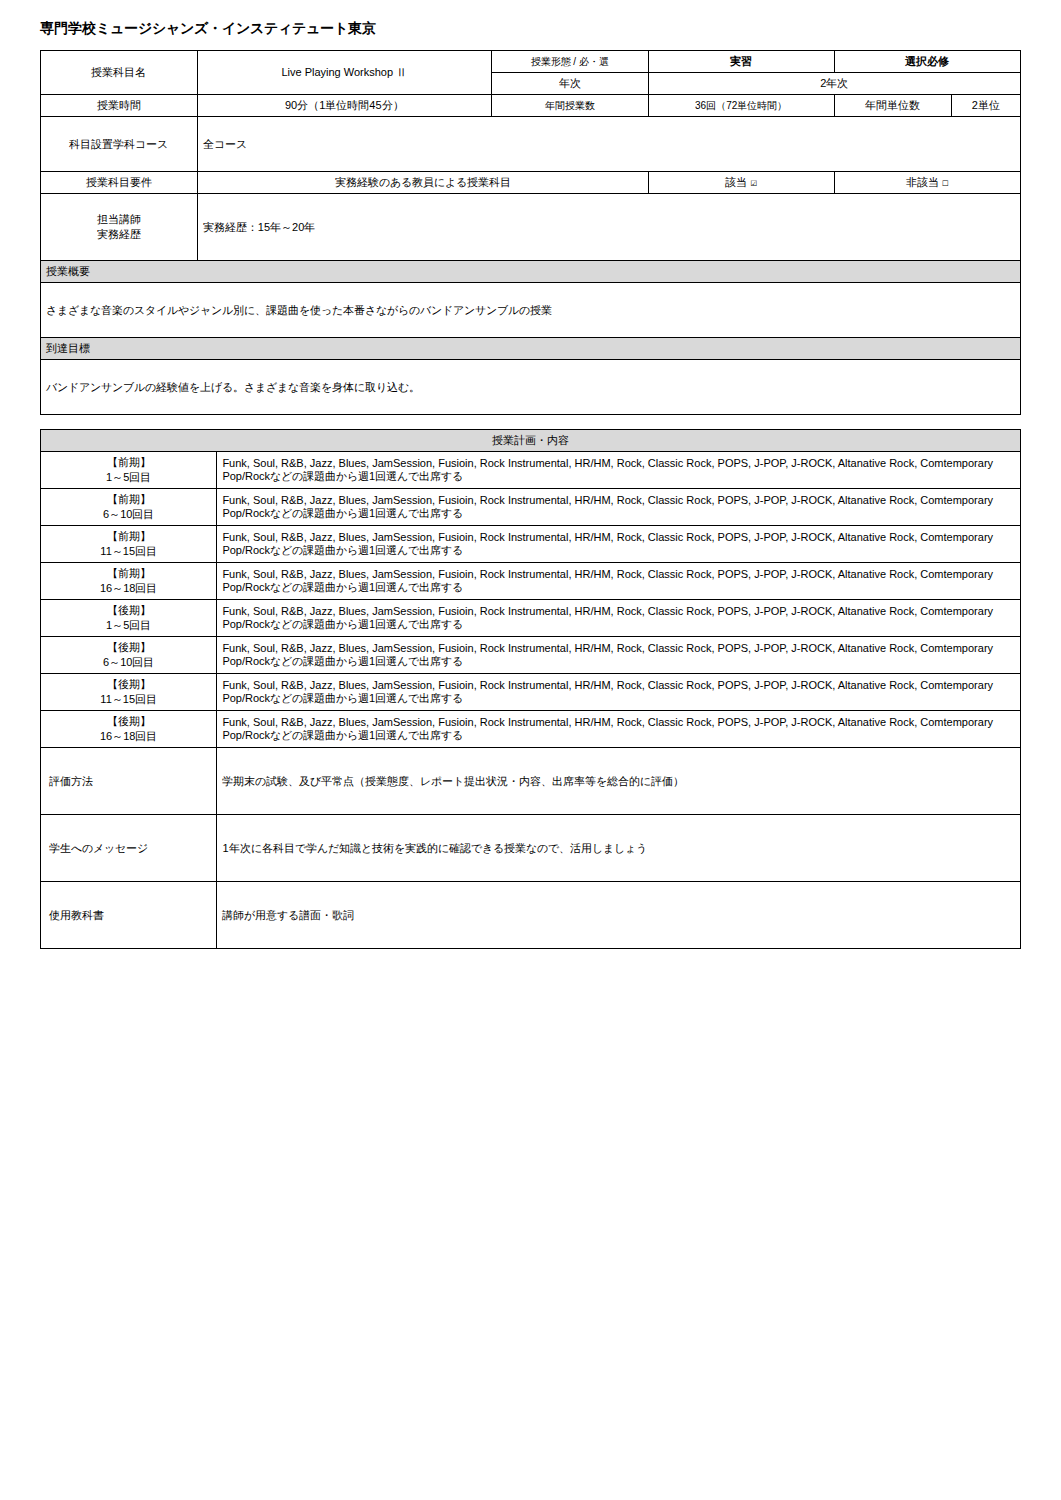専門学校ミュージシャンズ・インスティテュート東京
| 授業科目名 | Live Playing Workshop Ⅱ | 授業形態 / 必・選 | 実習 | 選択必修 |
| 年次 | 2年次 |
| 授業時間 | 90分（1単位時間45分） | 年間授業数 | 36回（72単位時間） | / 年間単位数 / 2単位 / |
| 科目設置学科コース | 全コース |
| 授業科目要件 | 実務経験のある教員による授業科目 | 該当 ☑ | 非該当 ☐ |
| 担当講師 実務経歴 | 実務経歴：15年～20年 |
| 授業概要 |
| さまざまな音楽のスタイルやジャンル別に、課題曲を使った本番さながらのバンドアンサンブルの授業 |
| 到達目標 |
| バンドアンサンブルの経験値を上げる。さまざまな音楽を身体に取り込む。 |
| 授業計画・内容 |
| 【前期】 1～5回目 | Funk, Soul, R&B, Jazz, Blues, JamSession, Fusioin, Rock Instrumental, HR/HM, Rock, Classic Rock, POPS, J-POP, J-ROCK, Altanative Rock, Comtemporary Pop/Rockなどの課題曲から週1回選んで出席する |
| 【前期】 6～10回目 | Funk, Soul, R&B, Jazz, Blues, JamSession, Fusioin, Rock Instrumental, HR/HM, Rock, Classic Rock, POPS, J-POP, J-ROCK, Altanative Rock, Comtemporary Pop/Rockなどの課題曲から週1回選んで出席する |
| 【前期】 11～15回目 | Funk, Soul, R&B, Jazz, Blues, JamSession, Fusioin, Rock Instrumental, HR/HM, Rock, Classic Rock, POPS, J-POP, J-ROCK, Altanative Rock, Comtemporary Pop/Rockなどの課題曲から週1回選んで出席する |
| 【前期】 16～18回目 | Funk, Soul, R&B, Jazz, Blues, JamSession, Fusioin, Rock Instrumental, HR/HM, Rock, Classic Rock, POPS, J-POP, J-ROCK, Altanative Rock, Comtemporary Pop/Rockなどの課題曲から週1回選んで出席する |
| 【後期】 1～5回目 | Funk, Soul, R&B, Jazz, Blues, JamSession, Fusioin, Rock Instrumental, HR/HM, Rock, Classic Rock, POPS, J-POP, J-ROCK, Altanative Rock, Comtemporary Pop/Rockなどの課題曲から週1回選んで出席する |
| 【後期】 6～10回目 | Funk, Soul, R&B, Jazz, Blues, JamSession, Fusioin, Rock Instrumental, HR/HM, Rock, Classic Rock, POPS, J-POP, J-ROCK, Altanative Rock, Comtemporary Pop/Rockなどの課題曲から週1回選んで出席する |
| 【後期】 11～15回目 | Funk, Soul, R&B, Jazz, Blues, JamSession, Fusioin, Rock Instrumental, HR/HM, Rock, Classic Rock, POPS, J-POP, J-ROCK, Altanative Rock, Comtemporary Pop/Rockなどの課題曲から週1回選んで出席する |
| 【後期】 16～18回目 | Funk, Soul, R&B, Jazz, Blues, JamSession, Fusioin, Rock Instrumental, HR/HM, Rock, Classic Rock, POPS, J-POP, J-ROCK, Altanative Rock, Comtemporary Pop/Rockなどの課題曲から週1回選んで出席する |
| 評価方法 | 学期末の試験、及び平常点（授業態度、レポート提出状況・内容、出席率等を総合的に評価） |
| 学生へのメッセージ | 1年次に各科目で学んだ知識と技術を実践的に確認できる授業なので、活用しましょう |
| 使用教科書 | 講師が用意する譜面・歌詞 |